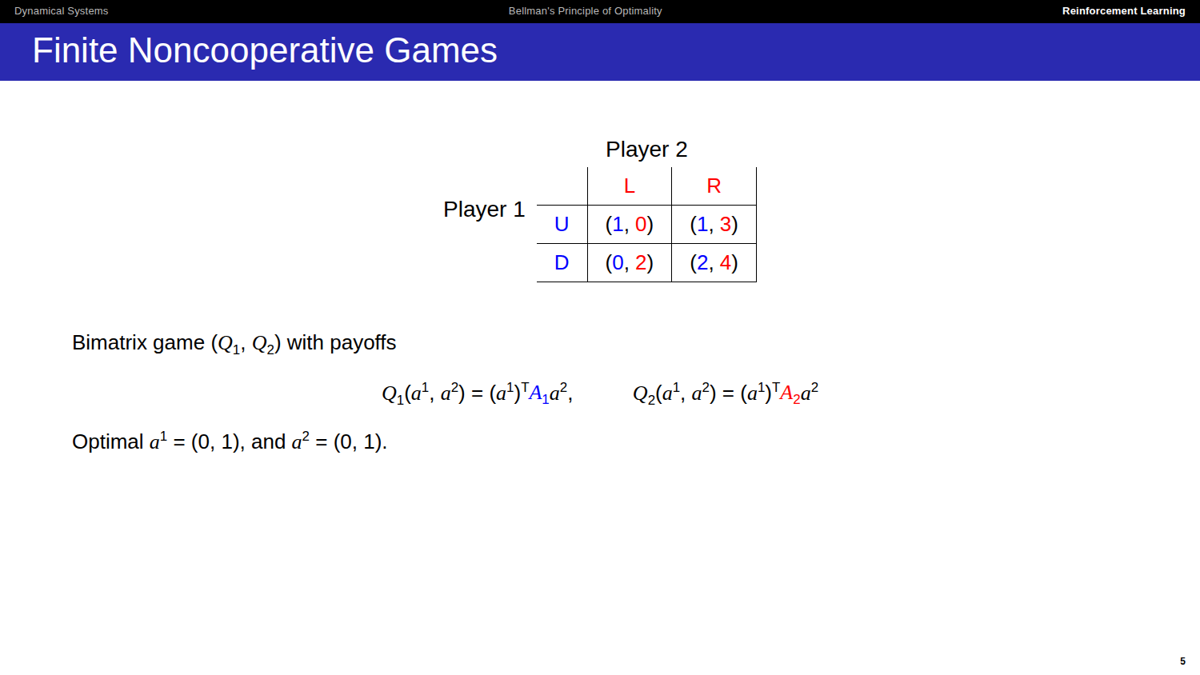Dynamical Systems Bellman's Principle of Optimality Reinforcement Learning
Finite Noncooperative Games
Player 1
Player 2
| | L | R |
| --- | --- | --- |
| U | ( 1 , 0 ) | ( 1 , 3 ) |
| D | ( 0 , 2 ) | ( 2 , 4 ) |
Bimatrix game (Q1, Q2) with payoffs
Q1(a1, a2) = (a1)TA1 a2, Q2(a1, a2) = (a1)TA2 a2
Optimal a1 = (0, 1), and a2 = (0, 1).
5